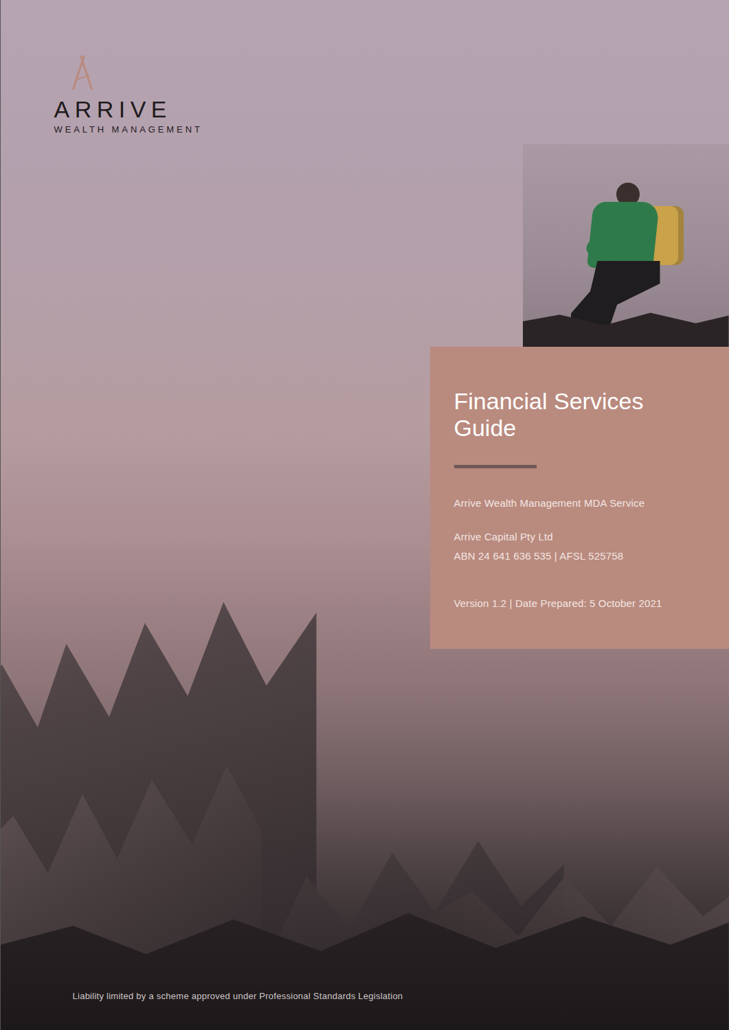ARRIVE
WEALTH MANAGEMENT
Financial Services Guide
Arrive Wealth Management MDA Service
Arrive Capital Pty Ltd
ABN 24 641 636 535 | AFSL 525758
Version 1.2 | Date Prepared: 5 October 2021
Liability limited by a scheme approved under Professional Standards Legislation